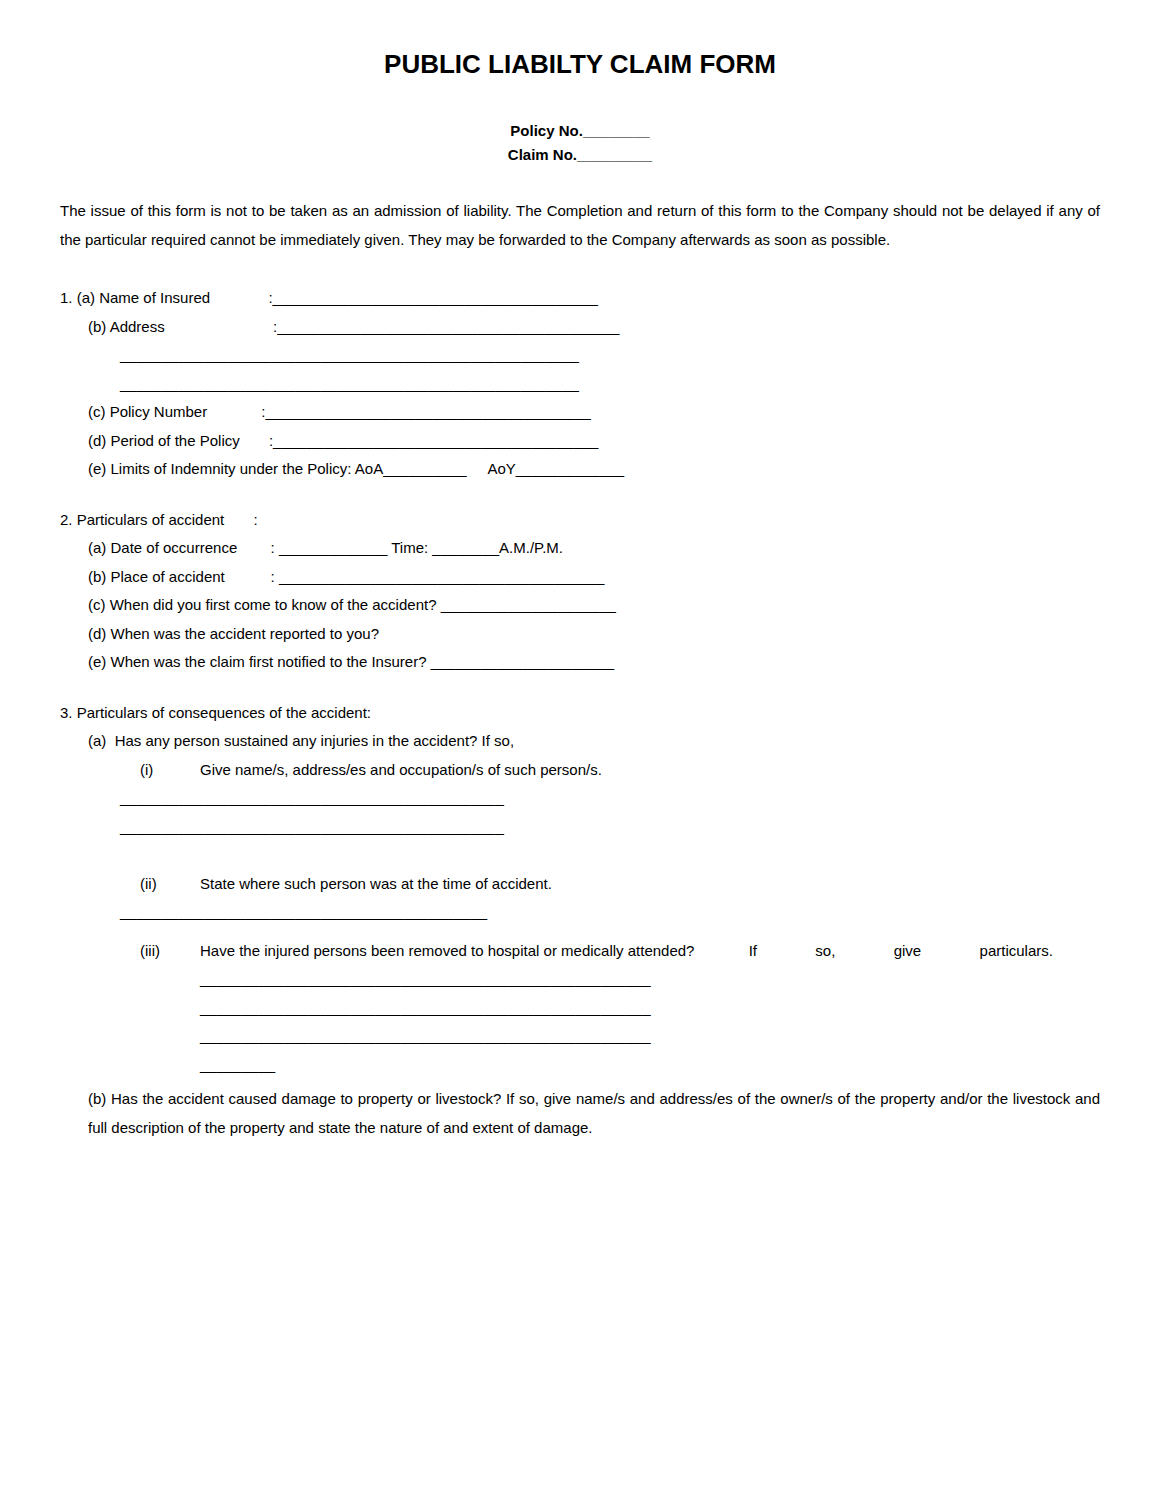PUBLIC LIABILTY CLAIM FORM
Policy No.________
Claim No._________
The issue of this form is not to be taken as an admission of liability. The Completion and return of this form to the Company should not be delayed if any of the particular required cannot be immediately given. They may be forwarded to the Company afterwards as soon as possible.
1. (a) Name of Insured :_______________________________________
(b) Address :_________________________________________
_______________________________________________________
_______________________________________________________
(c) Policy Number :_______________________________________
(d) Period of the Policy :_______________________________________
(e) Limits of Indemnity under the Policy: AoA__________ AoY_____________
2. Particulars of accident :
(a) Date of occurrence : _____________ Time: ________A.M./P.M.
(b) Place of accident : _______________________________________
(c) When did you first come to know of the accident? _____________________
(d) When was the accident reported to you?
(e) When was the claim first notified to the Insurer? ______________________
3. Particulars of consequences of the accident:
(a) Has any person sustained any injuries in the accident? If so,
(i) Give name/s, address/es and occupation/s of such person/s.
______________________________________________
______________________________________________
(ii) State where such person was at the time of accident.
____________________________________________
(iii) Have the injured persons been removed to hospital or medically attended? If so, give particulars.
______________________________________________________
______________________________________________________
______________________________________________________
_________
(b) Has the accident caused damage to property or livestock? If so, give name/s and address/es of the owner/s of the property and/or the livestock and full description of the property and state the nature of and extent of damage.